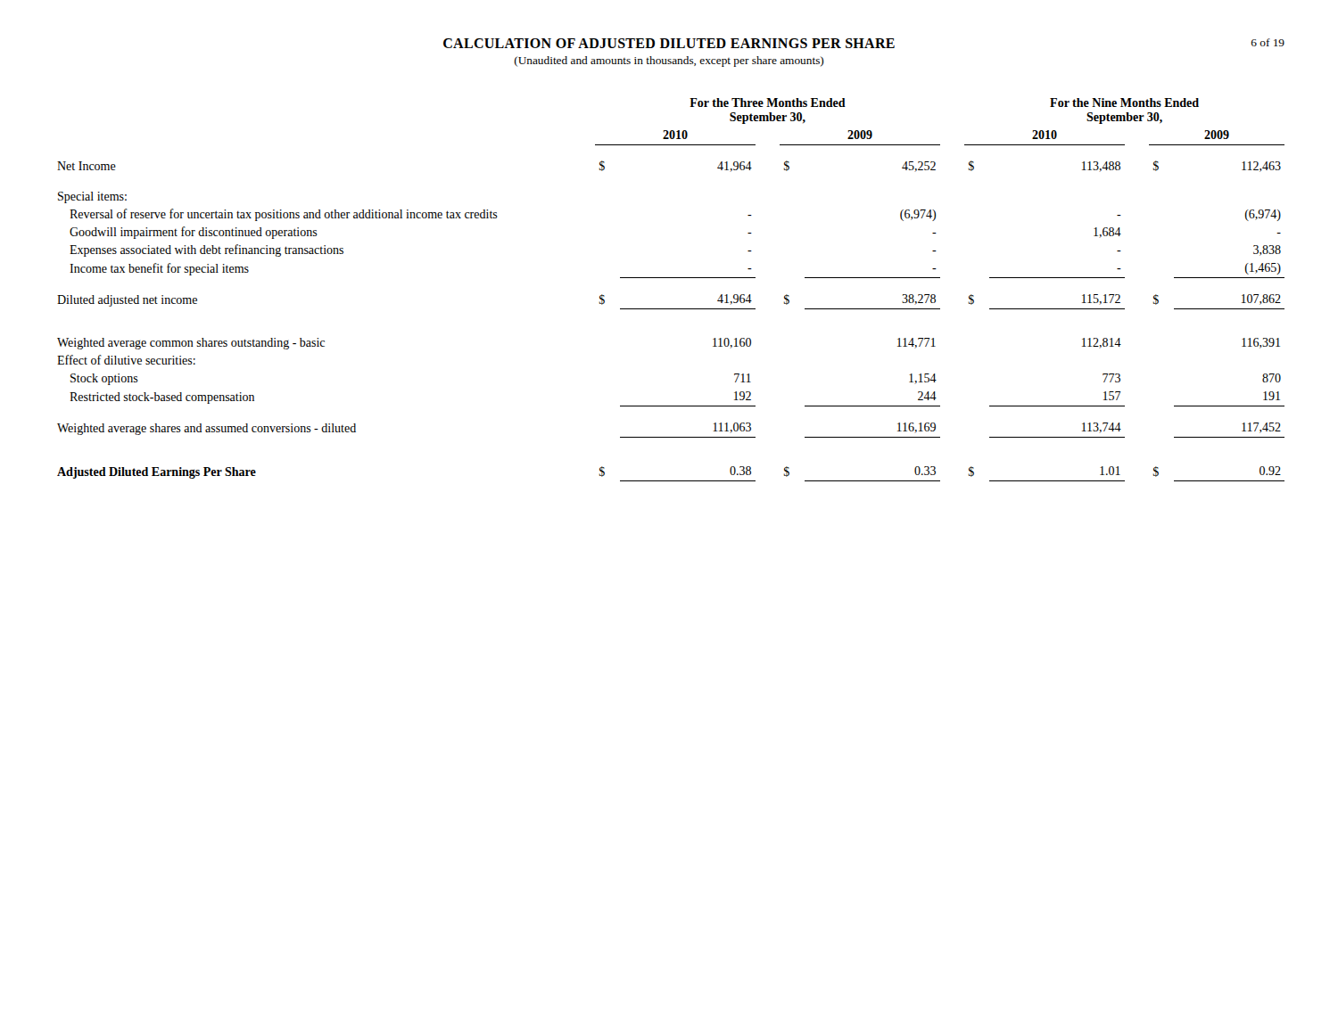6 of 19
CALCULATION OF ADJUSTED DILUTED EARNINGS PER SHARE
(Unaudited and amounts in thousands, except per share amounts)
| | For the Three Months Ended September 30, | | For the Nine Months Ended September 30, |
| | 2010 | | 2009 | | 2010 | | 2009 |
| Net Income | $ | 41,964 | | $ | 45,252 | | $ | 113,488 | | $ | 112,463 |
| Special items: | |
| Reversal of reserve for uncertain tax positions and other additional income tax credits | | - | | | (6,974) | | | - | | | (6,974) |
| Goodwill impairment for discontinued operations | | - | | | - | | | 1,684 | | | - |
| Expenses associated with debt refinancing transactions | | - | | | - | | | - | | | 3,838 |
| Income tax benefit for special items | | - | | | - | | | - | | | (1,465) |
| Diluted adjusted net income | $ | 41,964 | | $ | 38,278 | | $ | 115,172 | | $ | 107,862 |
| Weighted average common shares outstanding - basic | | 110,160 | | | 114,771 | | | 112,814 | | | 116,391 |
| Effect of dilutive securities: | |
| Stock options | | 711 | | | 1,154 | | | 773 | | | 870 |
| Restricted stock-based compensation | | 192 | | | 244 | | | 157 | | | 191 |
| Weighted average shares and assumed conversions - diluted | | 111,063 | | | 116,169 | | | 113,744 | | | 117,452 |
| Adjusted Diluted Earnings Per Share | $ | 0.38 | | $ | 0.33 | | $ | 1.01 | | $ | 0.92 |